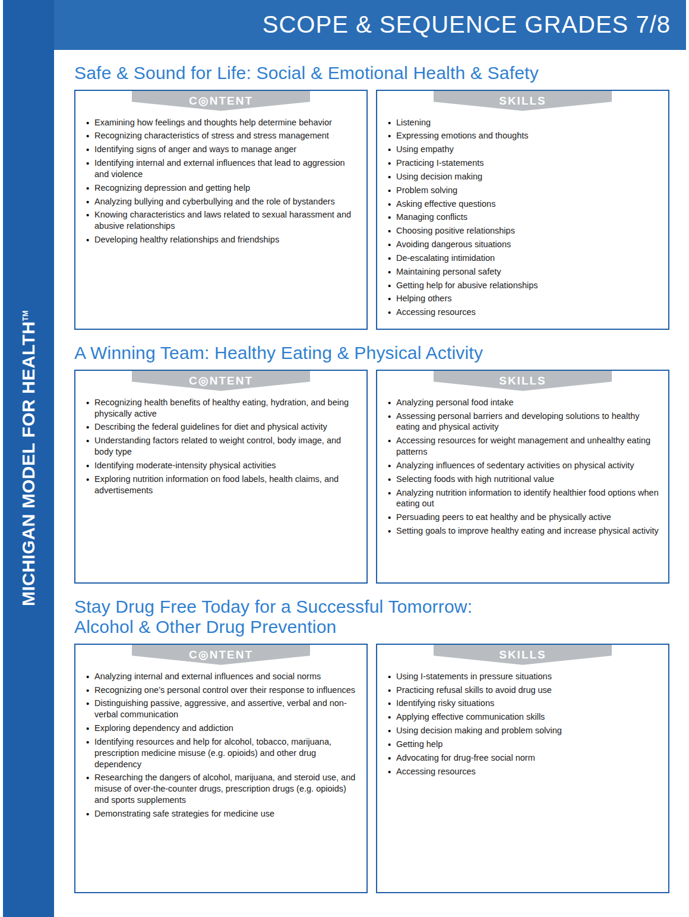MICHIGAN MODEL FOR HEALTHTM
SCOPE & SEQUENCE GRADES 7/8
Safe & Sound for Life: Social & Emotional Health & Safety
C◎NTENT
Examining how feelings and thoughts help determine behavior
Recognizing characteristics of stress and stress management
Identifying signs of anger and ways to manage anger
Identifying internal and external influences that lead to aggression and violence
Recognizing depression and getting help
Analyzing bullying and cyberbullying and the role of bystanders
Knowing characteristics and laws related to sexual harassment and abusive relationships
Developing healthy relationships and friendships
SKILLS
Listening
Expressing emotions and thoughts
Using empathy
Practicing I-statements
Using decision making
Problem solving
Asking effective questions
Managing conflicts
Choosing positive relationships
Avoiding dangerous situations
De-escalating intimidation
Maintaining personal safety
Getting help for abusive relationships
Helping others
Accessing resources
A Winning Team: Healthy Eating & Physical Activity
C◎NTENT
Recognizing health benefits of healthy eating, hydration, and being physically active
Describing the federal guidelines for diet and physical activity
Understanding factors related to weight control, body image, and body type
Identifying moderate-intensity physical activities
Exploring nutrition information on food labels, health claims, and advertisements
SKILLS
Analyzing personal food intake
Assessing personal barriers and developing solutions to healthy eating and physical activity
Accessing resources for weight management and unhealthy eating patterns
Analyzing influences of sedentary activities on physical activity
Selecting foods with high nutritional value
Analyzing nutrition information to identify healthier food options when eating out
Persuading peers to eat healthy and be physically active
Setting goals to improve healthy eating and increase physical activity
Stay Drug Free Today for a Successful Tomorrow:Alcohol & Other Drug Prevention
C◎NTENT
Analyzing internal and external influences and social norms
Recognizing one’s personal control over their response to influences
Distinguishing passive, aggressive, and assertive, verbal and non-verbal communication
Exploring dependency and addiction
Identifying resources and help for alcohol, tobacco, marijuana, prescription medicine misuse (e.g. opioids) and other drug dependency
Researching the dangers of alcohol, marijuana, and steroid use, and misuse of over-the-counter drugs, prescription drugs (e.g. opioids) and sports supplements
Demonstrating safe strategies for medicine use
SKILLS
Using I-statements in pressure situations
Practicing refusal skills to avoid drug use
Identifying risky situations
Applying effective communication skills
Using decision making and problem solving
Getting help
Advocating for drug-free social norm
Accessing resources